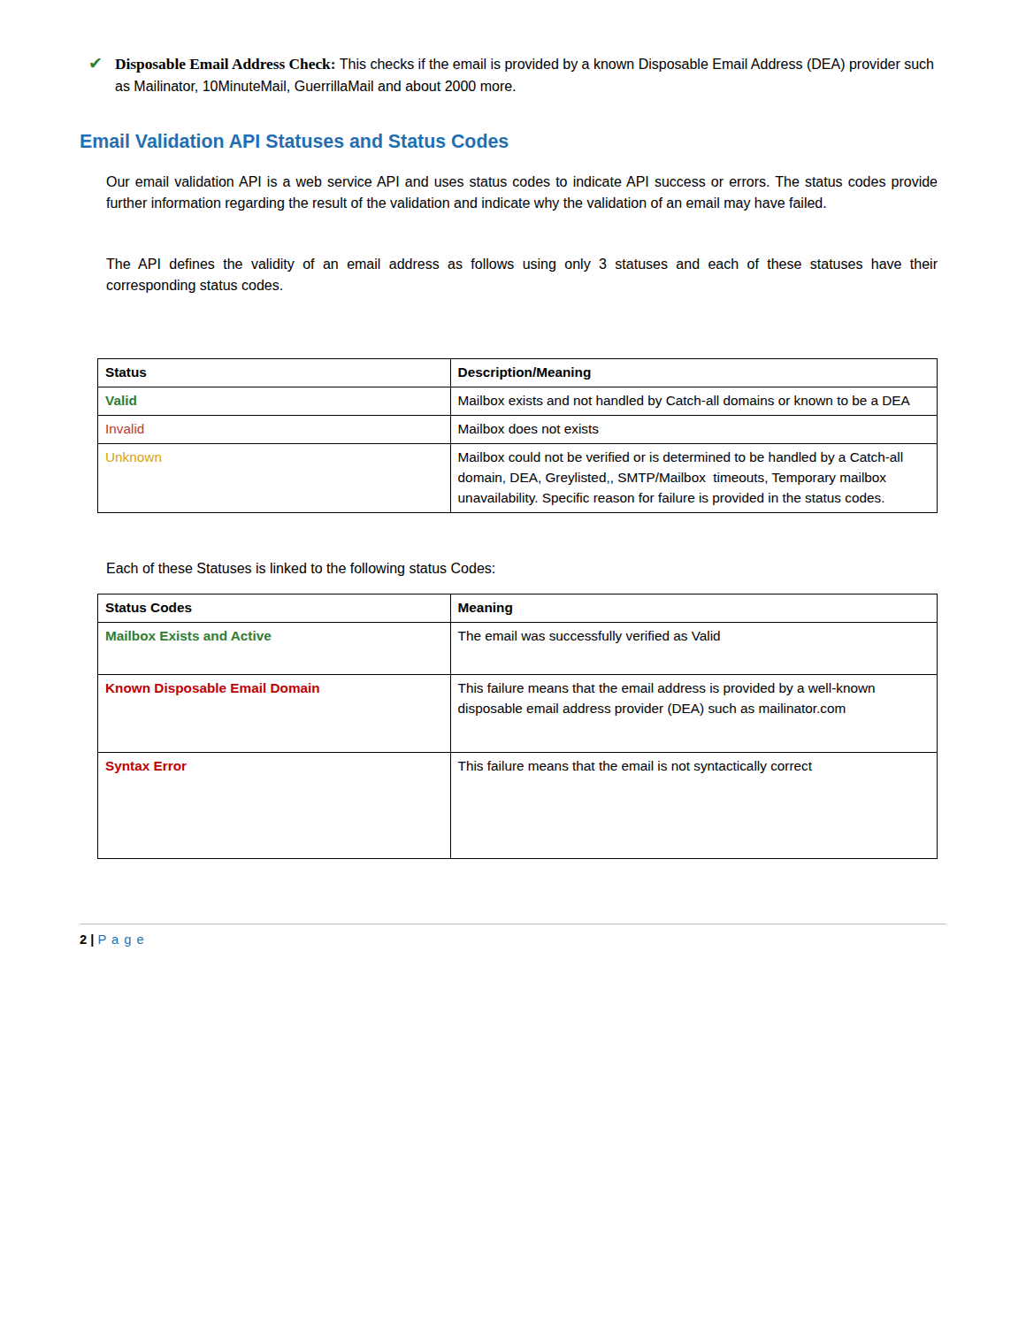✔
Disposable Email Address Check: This checks if the email is provided by a known Disposable Email Address (DEA) provider such as Mailinator, 10MinuteMail, GuerrillaMail and about 2000 more.
Email Validation API Statuses and Status Codes
Our email validation API is a web service API and uses status codes to indicate API success or errors. The status codes provide further information regarding the result of the validation and indicate why the validation of an email may have failed.
The API defines the validity of an email address as follows using only 3 statuses and each of these statuses have their corresponding status codes.
| Status | Description/Meaning |
| --- | --- |
| Valid | Mailbox exists and not handled by Catch-all domains or known to be a DEA |
| Invalid | Mailbox does not exists |
| Unknown | Mailbox could not be verified or is determined to be handled by a Catch-all domain, DEA, Greylisted,, SMTP/Mailbox timeouts, Temporary mailbox unavailability. Specific reason for failure is provided in the status codes. |
Each of these Statuses is linked to the following status Codes:
| Status Codes | Meaning |
| --- | --- |
| Mailbox Exists and Active | The email was successfully verified as Valid |
| Known Disposable Email Domain | This failure means that the email address is provided by a well-known disposable email address provider (DEA) such as mailinator.com |
| Syntax Error | This failure means that the email is not syntactically correct |
2 | P a g e